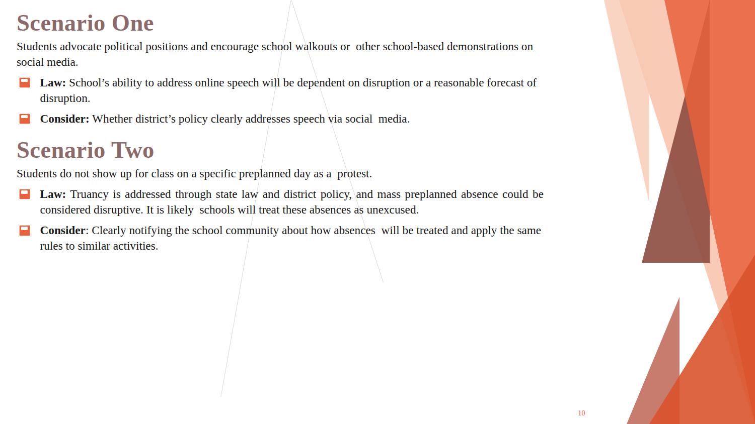Scenario One
Students advocate political positions and encourage school walkouts or other school-based demonstrations on social media.
Law: School’s ability to address online speech will be dependent on disruption or a reasonable forecast of disruption.
Consider: Whether district’s policy clearly addresses speech via social media.
Scenario Two
Students do not show up for class on a specific preplanned day as a protest.
Law: Truancy is addressed through state law and district policy, and mass preplanned absence could be considered disruptive. It is likely schools will treat these absences as unexcused.
Consider: Clearly notifying the school community about how absences will be treated and apply the same rules to similar activities.
10